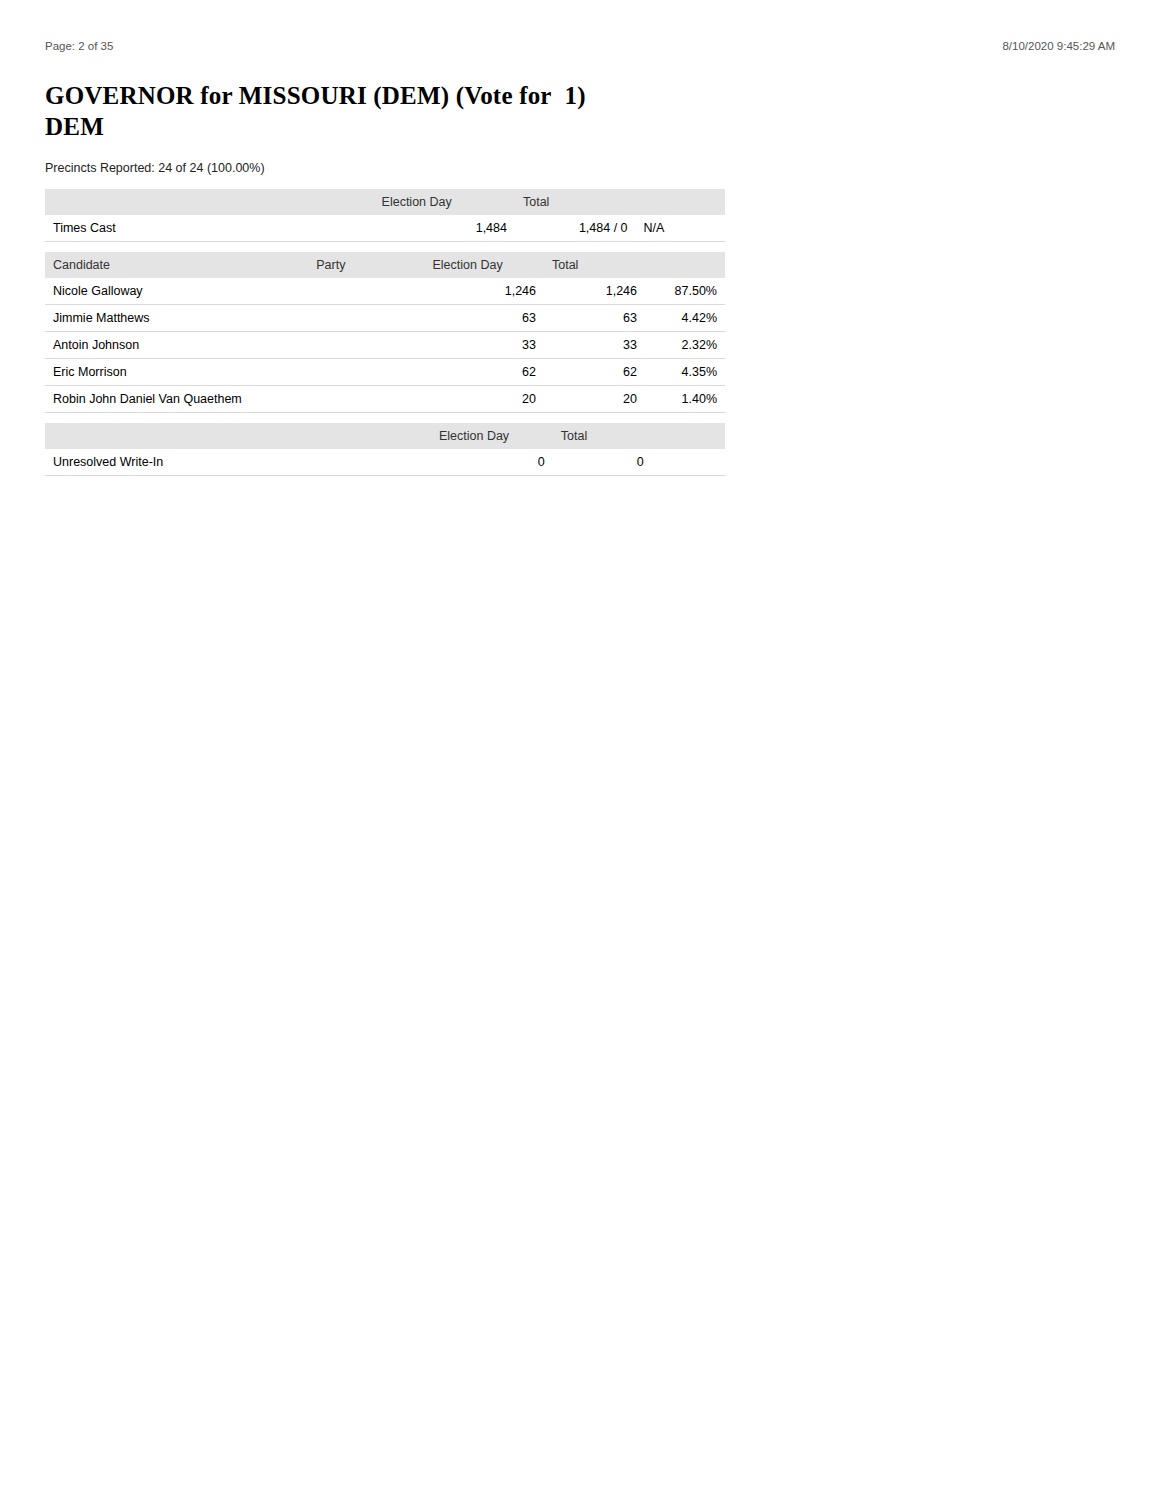Page: 2 of 35 8/10/2020 9:45:29 AM
GOVERNOR for MISSOURI (DEM) (Vote for 1)
DEM
Precincts Reported: 24 of 24 (100.00%)
| | Election Day | Total |
| --- | --- | --- |
| Times Cast | 1,484 | 1,484 / 0 | N/A |
| Candidate | Party | Election Day | Total |
| --- | --- | --- | --- |
| Nicole Galloway | | 1,246 | 1,246 | 87.50% |
| Jimmie Matthews | | 63 | 63 | 4.42% |
| Antoin Johnson | | 33 | 33 | 2.32% |
| Eric Morrison | | 62 | 62 | 4.35% |
| Robin John Daniel Van Quaethem | | 20 | 20 | 1.40% |
| | | Election Day | Total |
| --- | --- | --- | --- |
| Unresolved Write-In | | 0 | 0 | |